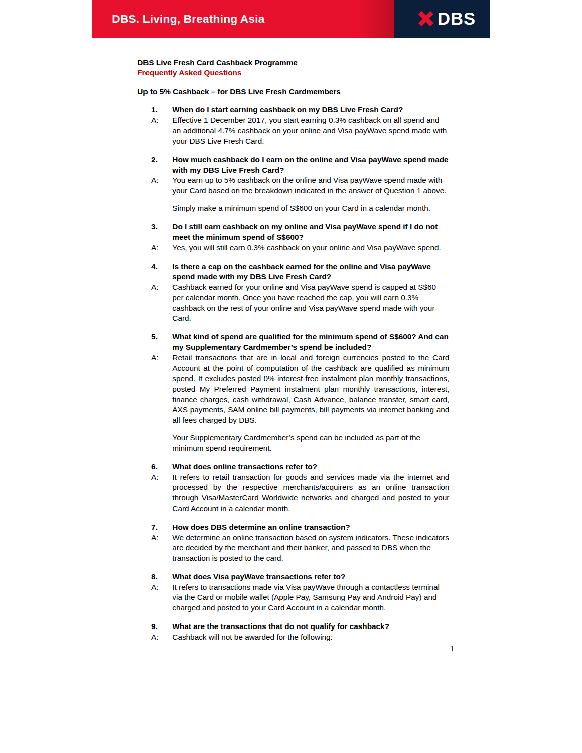DBS. Living, Breathing Asia
DBS
DBS Live Fresh Card Cashback Programme
Frequently Asked Questions
Up to 5% Cashback – for DBS Live Fresh Cardmembers
1. When do I start earning cashback on my DBS Live Fresh Card?
A:
Effective 1 December 2017, you start earning 0.3% cashback on all spend and an additional 4.7% cashback on your online and Visa payWave spend made with your DBS Live Fresh Card.
2. How much cashback do I earn on the online and Visa payWave spend made with my DBS Live Fresh Card?
A:
You earn up to 5% cashback on the online and Visa payWave spend made with your Card based on the breakdown indicated in the answer of Question 1 above.
Simply make a minimum spend of S$600 on your Card in a calendar month.
3. Do I still earn cashback on my online and Visa payWave spend if I do not meet the minimum spend of S$600?
A:
Yes, you will still earn 0.3% cashback on your online and Visa payWave spend.
4. Is there a cap on the cashback earned for the online and Visa payWave spend made with my DBS Live Fresh Card?
A:
Cashback earned for your online and Visa payWave spend is capped at S$60 per calendar month. Once you have reached the cap, you will earn 0.3% cashback on the rest of your online and Visa payWave spend made with your Card.
5. What kind of spend are qualified for the minimum spend of S$600? And can my Supplementary Cardmember’s spend be included?
A:
Retail transactions that are in local and foreign currencies posted to the Card Account at the point of computation of the cashback are qualified as minimum spend. It excludes posted 0% interest-free instalment plan monthly transactions, posted My Preferred Payment instalment plan monthly transactions, interest, finance charges, cash withdrawal, Cash Advance, balance transfer, smart card, AXS payments, SAM online bill payments, bill payments via internet banking and all fees charged by DBS.
Your Supplementary Cardmember’s spend can be included as part of the minimum spend requirement.
6. What does online transactions refer to?
A:
It refers to retail transaction for goods and services made via the internet and processed by the respective merchants/acquirers as an online transaction through Visa/MasterCard Worldwide networks and charged and posted to your Card Account in a calendar month.
7. How does DBS determine an online transaction?
A:
We determine an online transaction based on system indicators. These indicators are decided by the merchant and their banker, and passed to DBS when the transaction is posted to the card.
8. What does Visa payWave transactions refer to?
A:
It refers to transactions made via Visa payWave through a contactless terminal via the Card or mobile wallet (Apple Pay, Samsung Pay and Android Pay) and charged and posted to your Card Account in a calendar month.
9. What are the transactions that do not qualify for cashback?
A:
Cashback will not be awarded for the following:
1